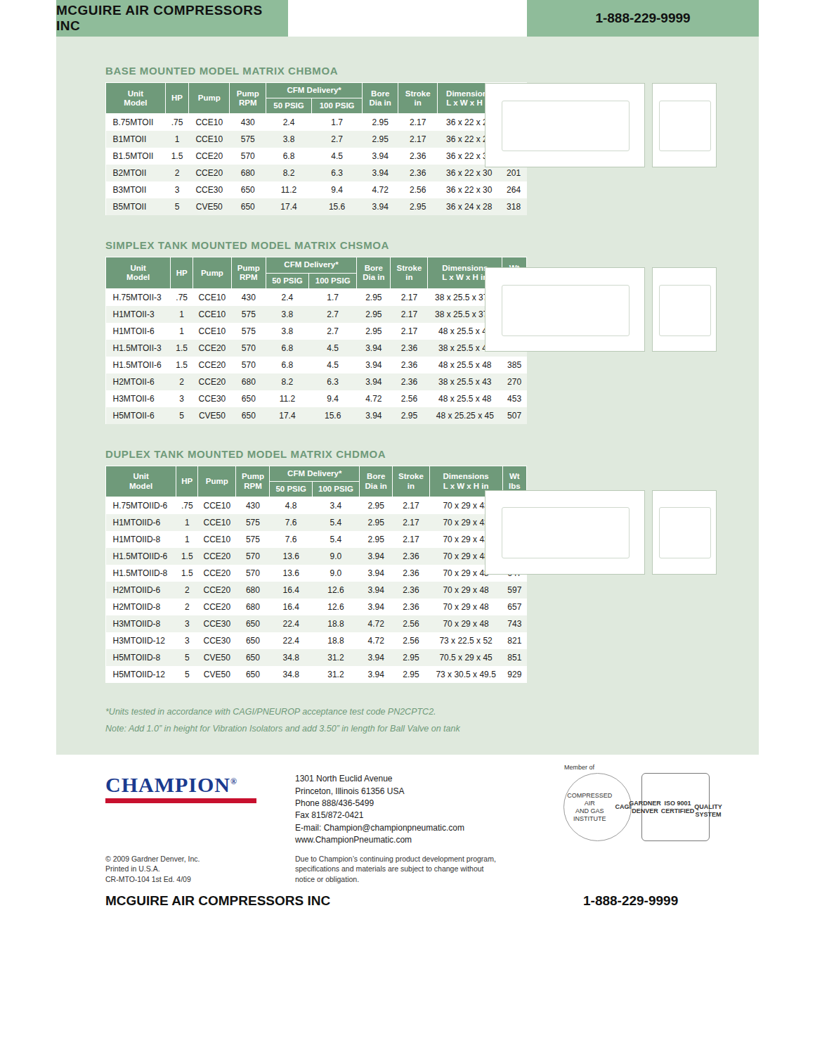MCGUIRE AIR COMPRESSORS INC
1-888-229-9999
BASE MOUNTED MODEL MATRIX CHBMOA
| Unit Model | HP | Pump | Pump RPM | CFM Delivery* | Bore Dia in | Stroke in | Dimensions L x W x H in | Wt lbs |
| --- | --- | --- | --- | --- | --- | --- | --- | --- |
| 50 PSIG | 100 PSIG |
| B.75MTOII | .75 | CCE10 | 430 | 2.4 | 1.7 | 2.95 | 2.17 | 36 x 22 x 25 | 132 |
| B1MTOII | 1 | CCE10 | 575 | 3.8 | 2.7 | 2.95 | 2.17 | 36 x 22 x 25 | 133 |
| B1.5MTOII | 1.5 | CCE20 | 570 | 6.8 | 4.5 | 3.94 | 2.36 | 36 x 22 x 30 | 196 |
| B2MTOII | 2 | CCE20 | 680 | 8.2 | 6.3 | 3.94 | 2.36 | 36 x 22 x 30 | 201 |
| B3MTOII | 3 | CCE30 | 650 | 11.2 | 9.4 | 4.72 | 2.56 | 36 x 22 x 30 | 264 |
| B5MTOII | 5 | CVE50 | 650 | 17.4 | 15.6 | 3.94 | 2.95 | 36 x 24 x 28 | 318 |
SIMPLEX TANK MOUNTED MODEL MATRIX CHSMOA
| Unit Model | HP | Pump | Pump RPM | CFM Delivery* | Bore Dia in | Stroke in | Dimensions L x W x H in | Wt lbs |
| --- | --- | --- | --- | --- | --- | --- | --- | --- |
| 50 PSIG | 100 PSIG |
| H.75MTOII-3 | .75 | CCE10 | 430 | 2.4 | 1.7 | 2.95 | 2.17 | 38 x 25.5 x 37.5 | 202 |
| H1MTOII-3 | 1 | CCE10 | 575 | 3.8 | 2.7 | 2.95 | 2.17 | 38 x 25.5 x 37.5 | 203 |
| H1MTOII-6 | 1 | CCE10 | 575 | 3.8 | 2.7 | 2.95 | 2.17 | 48 x 25.5 x 43 | 322 |
| H1.5MTOII-3 | 1.5 | CCE20 | 570 | 6.8 | 4.5 | 3.94 | 2.36 | 38 x 25.5 x 43 | 265 |
| H1.5MTOII-6 | 1.5 | CCE20 | 570 | 6.8 | 4.5 | 3.94 | 2.36 | 48 x 25.5 x 48 | 385 |
| H2MTOII-6 | 2 | CCE20 | 680 | 8.2 | 6.3 | 3.94 | 2.36 | 38 x 25.5 x 43 | 270 |
| H3MTOII-6 | 3 | CCE30 | 650 | 11.2 | 9.4 | 4.72 | 2.56 | 48 x 25.5 x 48 | 453 |
| H5MTOII-6 | 5 | CVE50 | 650 | 17.4 | 15.6 | 3.94 | 2.95 | 48 x 25.25 x 45 | 507 |
DUPLEX TANK MOUNTED MODEL MATRIX CHDMOA
| Unit Model | HP | Pump | Pump RPM | CFM Delivery* | Bore Dia in | Stroke in | Dimensions L x W x H in | Wt lbs |
| --- | --- | --- | --- | --- | --- | --- | --- | --- |
| 50 PSIG | 100 PSIG |
| H.75MTOIID-6 | .75 | CCE10 | 430 | 4.8 | 3.4 | 2.95 | 2.17 | 70 x 29 x 43 | 459 |
| H1MTOIID-6 | 1 | CCE10 | 575 | 7.6 | 5.4 | 2.95 | 2.17 | 70 x 29 x 43 | 460 |
| H1MTOIID-8 | 1 | CCE10 | 575 | 7.6 | 5.4 | 2.95 | 2.17 | 70 x 29 x 43 | 520 |
| H1.5MTOIID-6 | 1.5 | CCE20 | 570 | 13.6 | 9.0 | 3.94 | 2.36 | 70 x 29 x 48 | 587 |
| H1.5MTOIID-8 | 1.5 | CCE20 | 570 | 13.6 | 9.0 | 3.94 | 2.36 | 70 x 29 x 48 | 647 |
| H2MTOIID-6 | 2 | CCE20 | 680 | 16.4 | 12.6 | 3.94 | 2.36 | 70 x 29 x 48 | 597 |
| H2MTOIID-8 | 2 | CCE20 | 680 | 16.4 | 12.6 | 3.94 | 2.36 | 70 x 29 x 48 | 657 |
| H3MTOIID-8 | 3 | CCE30 | 650 | 22.4 | 18.8 | 4.72 | 2.56 | 70 x 29 x 48 | 743 |
| H3MTOIID-12 | 3 | CCE30 | 650 | 22.4 | 18.8 | 4.72 | 2.56 | 73 x 22.5 x 52 | 821 |
| H5MTOIID-8 | 5 | CVE50 | 650 | 34.8 | 31.2 | 3.94 | 2.95 | 70.5 x 29 x 45 | 851 |
| H5MTOIID-12 | 5 | CVE50 | 650 | 34.8 | 31.2 | 3.94 | 2.95 | 73 x 30.5 x 49.5 | 929 |
*Units tested in accordance with CAGI/PNEUROP acceptance test code PN2CPTC2.
Note: Add 1.0” in height for Vibration Isolators and add 3.50” in length for Ball Valve on tank
CHAMPION®
1301 North Euclid Avenue
Princeton, Illinois 61356 USA
Phone 888/436-5499
Fax 815/872-0421
E-mail: Champion@championpneumatic.com
www.ChampionPneumatic.com
Member of COMPRESSED AIR
AND GAS INSTITUTE
CAGI
GARDNER DENVER
ISO 9001
CERTIFIED
QUALITY SYSTEM
© 2009 Gardner Denver, Inc.
Printed in U.S.A.
CR-MTO-104 1st Ed. 4/09
Due to Champion’s continuing product development program,
specifications and materials are subject to change without
notice or obligation.
MCGUIRE AIR COMPRESSORS INC
1-888-229-9999